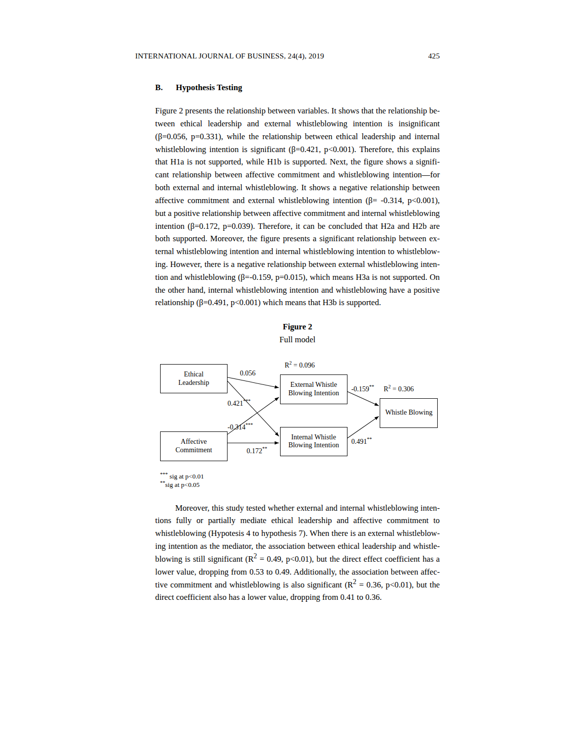International Journal of Business, 24(4), 2019 425
B. Hypothesis Testing
Figure 2 presents the relationship between variables. It shows that the relationship between ethical leadership and external whistleblowing intention is insignificant (β=0.056, p=0.331), while the relationship between ethical leadership and internal whistleblowing intention is significant (β=0.421, p<0.001). Therefore, this explains that H1a is not supported, while H1b is supported. Next, the figure shows a significant relationship between affective commitment and whistleblowing intention—for both external and internal whistleblowing. It shows a negative relationship between affective commitment and external whistleblowing intention (β= -0.314, p<0.001), but a positive relationship between affective commitment and internal whistleblowing intention (β=0.172, p=0.039). Therefore, it can be concluded that H2a and H2b are both supported. Moreover, the figure presents a significant relationship between external whistleblowing intention and internal whistleblowing intention to whistleblowing. However, there is a negative relationship between external whistleblowing intention and whistleblowing (β=-0.159, p=0.015), which means H3a is not supported. On the other hand, internal whistleblowing intention and whistleblowing have a positive relationship (β=0.491, p<0.001) which means that H3b is supported.
Figure 2 Full model
Ethical
Leadership
Affective
Commitment
External Whistle
Blowing Intention
Internal Whistle
Blowing Intention
Whistle Blowing
R2 = 0.096
R2 = 0.306
0.056
0.421***
-0.314***
0.172**
-0.159**
0.491**
*** sig at p<0.01
**sig at p<0.05
Moreover, this study tested whether external and internal whistleblowing intentions fully or partially mediate ethical leadership and affective commitment to whistleblowing (Hypotesis 4 to hypothesis 7). When there is an external whistleblowing intention as the mediator, the association between ethical leadership and whistleblowing is still significant (R2 = 0.49, p<0.01), but the direct effect coefficient has a lower value, dropping from 0.53 to 0.49. Additionally, the association between affective commitment and whistleblowing is also significant (R2 = 0.36, p<0.01), but the direct coefficient also has a lower value, dropping from 0.41 to 0.36.